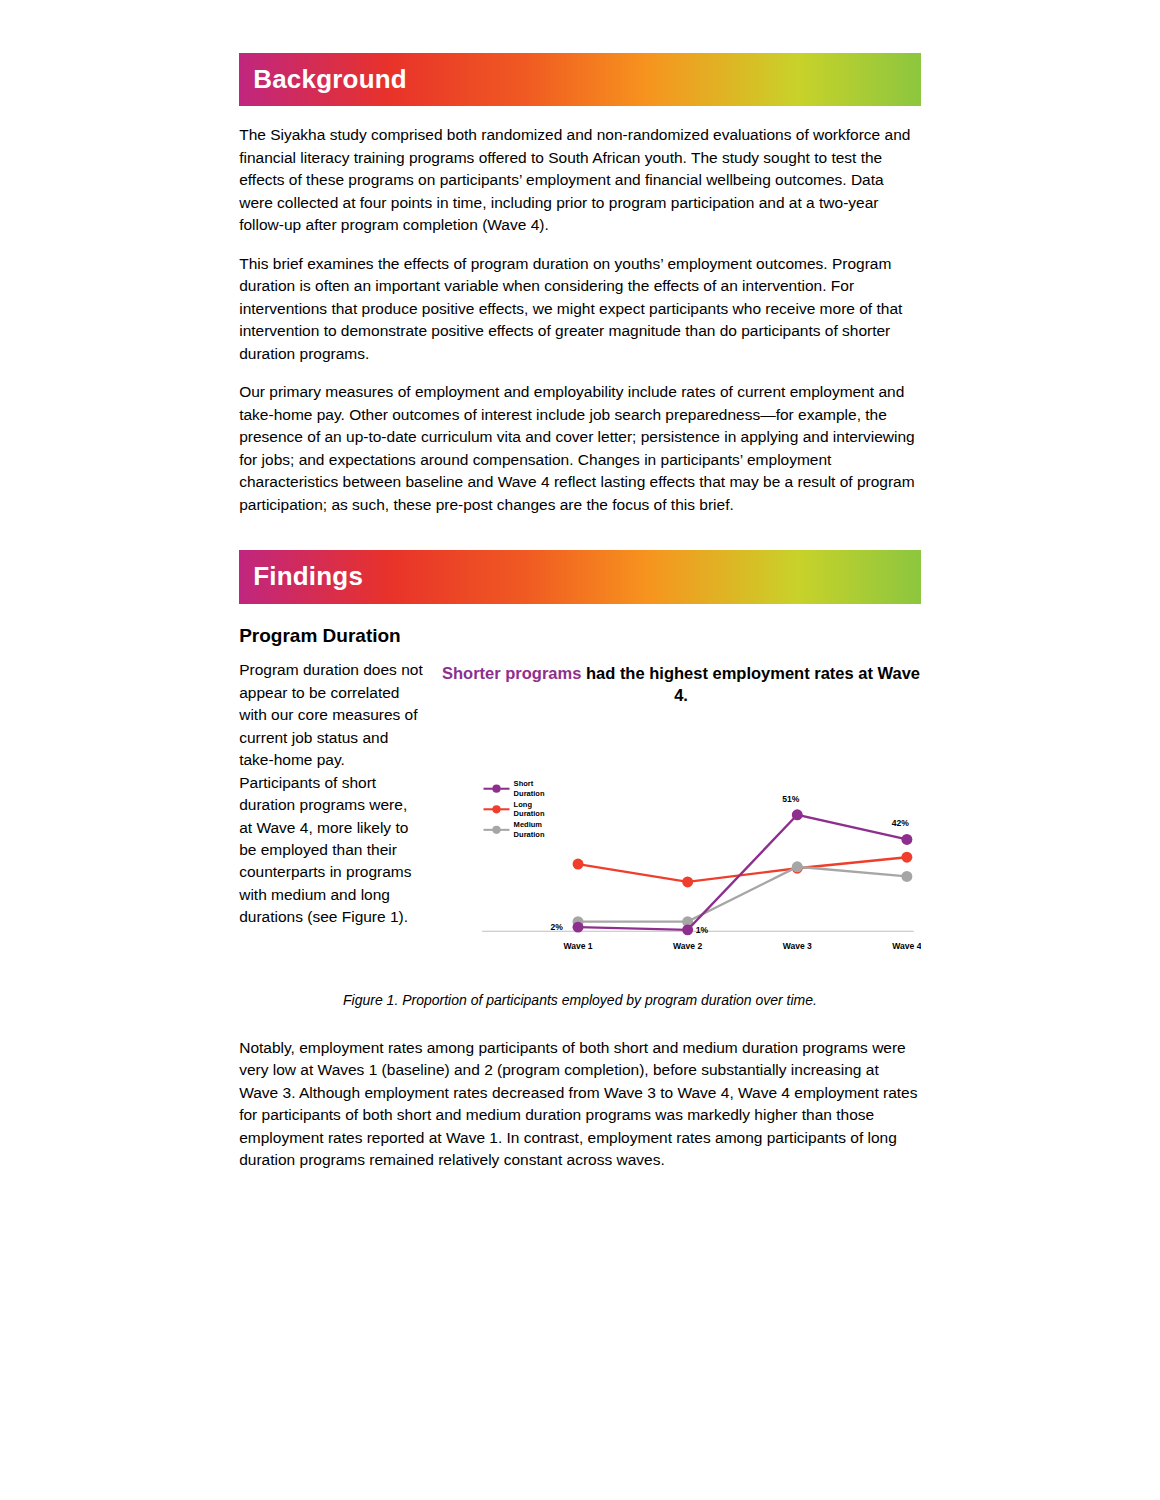Background
The Siyakha study comprised both randomized and non-randomized evaluations of workforce and financial literacy training programs offered to South African youth. The study sought to test the effects of these programs on participants’ employment and financial wellbeing outcomes. Data were collected at four points in time, including prior to program participation and at a two-year follow-up after program completion (Wave 4).
This brief examines the effects of program duration on youths’ employment outcomes. Program duration is often an important variable when considering the effects of an intervention. For interventions that produce positive effects, we might expect participants who receive more of that intervention to demonstrate positive effects of greater magnitude than do participants of shorter duration programs.
Our primary measures of employment and employability include rates of current employment and take-home pay. Other outcomes of interest include job search preparedness—for example, the presence of an up-to-date curriculum vita and cover letter; persistence in applying and interviewing for jobs; and expectations around compensation. Changes in participants’ employment characteristics between baseline and Wave 4 reflect lasting effects that may be a result of program participation; as such, these pre-post changes are the focus of this brief.
Findings
Program Duration
Program duration does not appear to be correlated with our core measures of current job status and take-home pay. Participants of short duration programs were, at Wave 4, more likely to be employed than their counterparts in programs with medium and long durations (see Figure 1).
Shorter programs had the highest employment rates at Wave 4.
Short Duration Long Duration Medium Duration 2% 1% 51% 42% Wave 1 Wave 2 Wave 3 Wave 4
Figure 1. Proportion of participants employed by program duration over time.
Notably, employment rates among participants of both short and medium duration programs were very low at Waves 1 (baseline) and 2 (program completion), before substantially increasing at Wave 3. Although employment rates decreased from Wave 3 to Wave 4, Wave 4 employment rates for participants of both short and medium duration programs was markedly higher than those employment rates reported at Wave 1. In contrast, employment rates among participants of long duration programs remained relatively constant across waves.